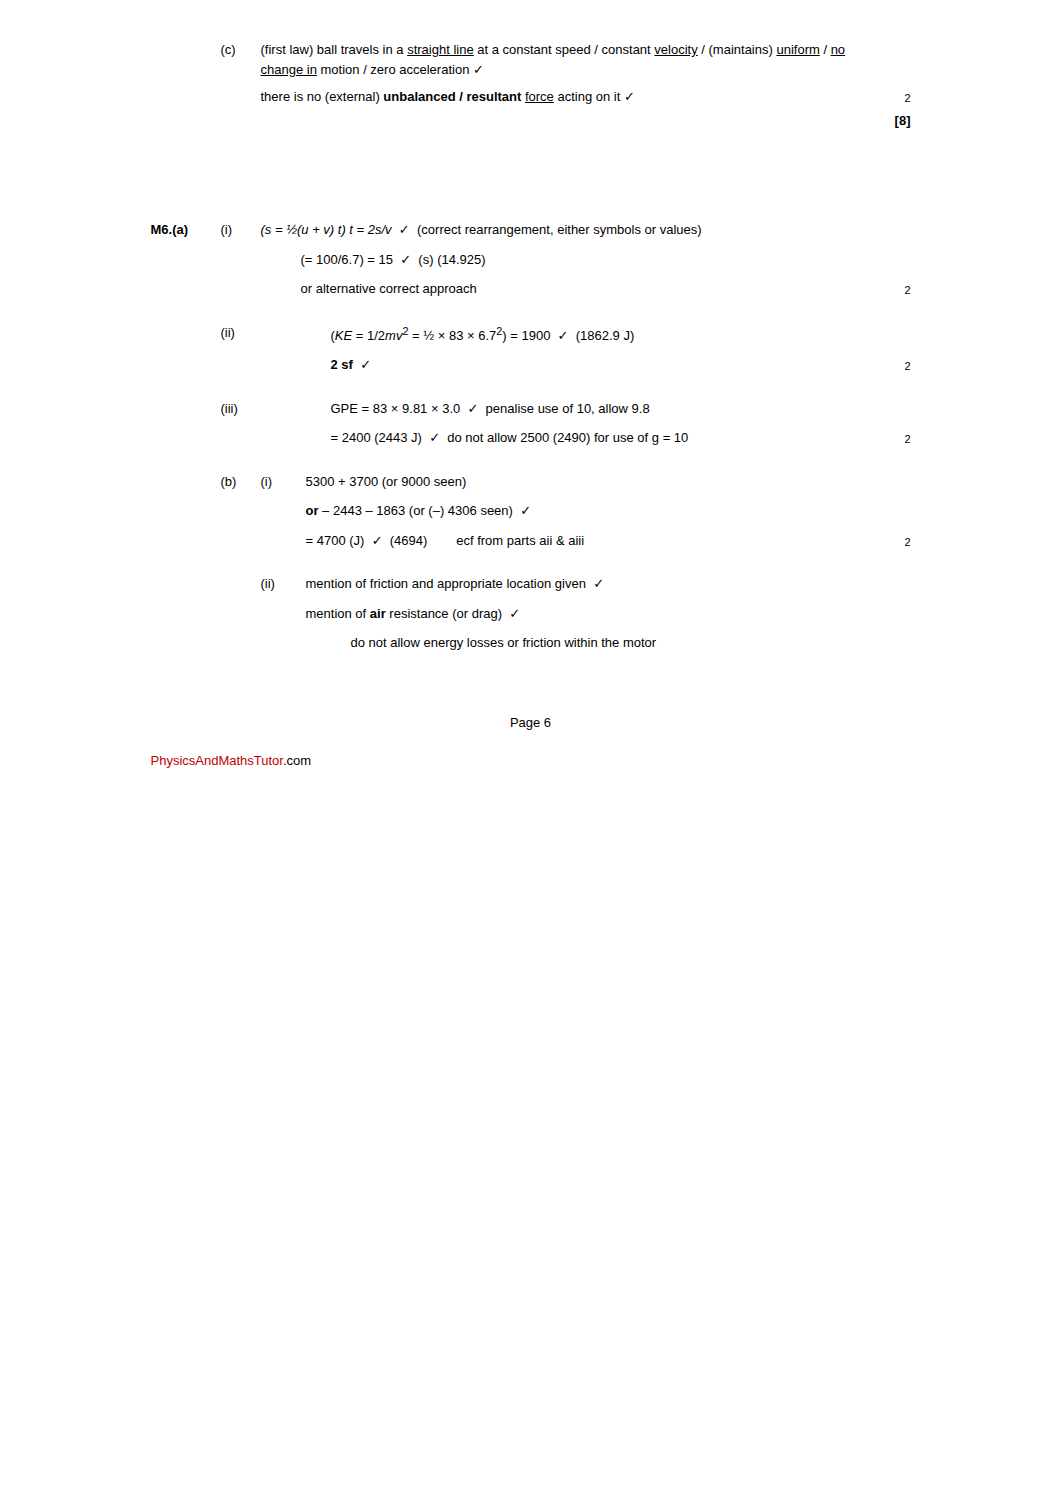(c)
(first law) ball travels in a straight line at a constant speed / constant velocity / (maintains) uniform / no change in motion / zero acceleration ✓
there is no (external) unbalanced / resultant force acting on it ✓
2
[8]
M6.(a)
(i)
(s = ½(u + v) t) t = 2s/v ✓ (correct rearrangement, either symbols or values)
(= 100/6.7) = 15 ✓ (s) (14.925)
or alternative correct approach
2
(ii)
(KE = 1/2mv2 = ½ × 83 × 6.72) = 1900 ✓ (1862.9 J)
2 sf ✓
2
(iii)
GPE = 83 × 9.81 × 3.0 ✓ penalise use of 10, allow 9.8
= 2400 (2443 J) ✓ do not allow 2500 (2490) for use of g = 10
2
(b)
(i)
5300 + 3700 (or 9000 seen)
or – 2443 – 1863 (or (–) 4306 seen) ✓
= 4700 (J) ✓ (4694) ecf from parts aii & aiii
2
(ii)
mention of friction and appropriate location given ✓
mention of air resistance (or drag) ✓
do not allow energy losses or friction within the motor
Page 6
PhysicsAndMathsTutor.com